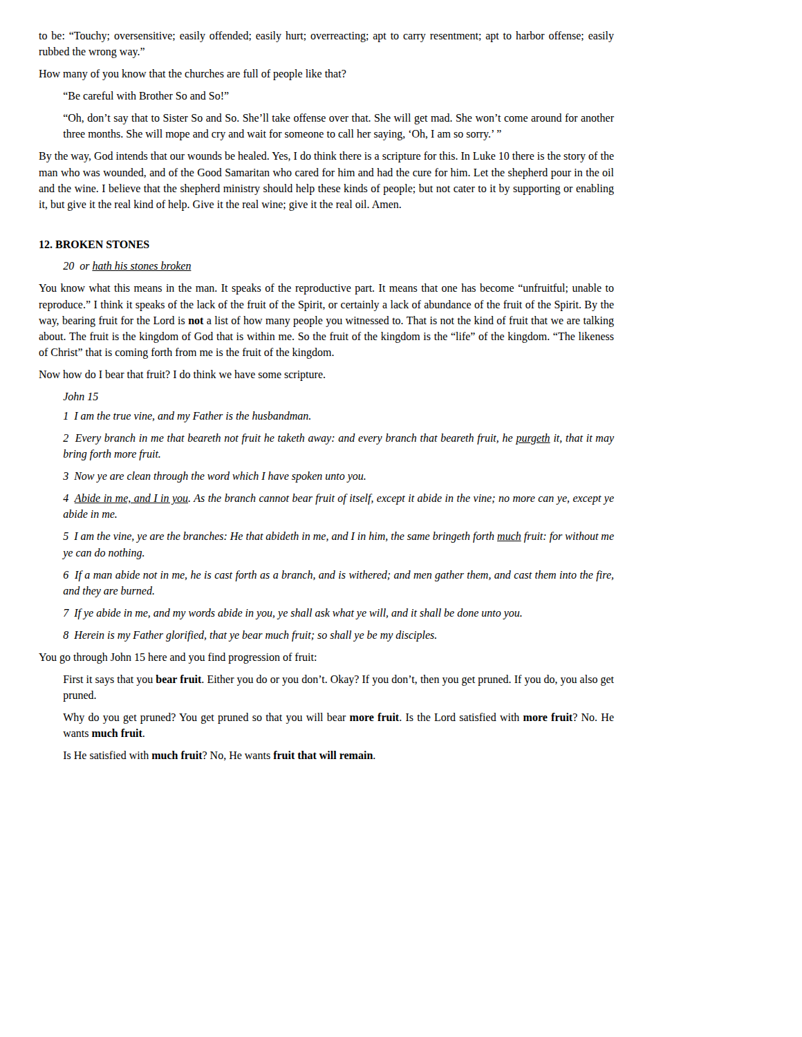to be: “Touchy; oversensitive; easily offended; easily hurt; overreacting; apt to carry resentment; apt to harbor offense; easily rubbed the wrong way.”
How many of you know that the churches are full of people like that?
“Be careful with Brother So and So!”
“Oh, don’t say that to Sister So and So. She’ll take offense over that. She will get mad. She won’t come around for another three months. She will mope and cry and wait for someone to call her saying, ‘Oh, I am so sorry.’ ”
By the way, God intends that our wounds be healed. Yes, I do think there is a scripture for this. In Luke 10 there is the story of the man who was wounded, and of the Good Samaritan who cared for him and had the cure for him. Let the shepherd pour in the oil and the wine. I believe that the shepherd ministry should help these kinds of people; but not cater to it by supporting or enabling it, but give it the real kind of help. Give it the real wine; give it the real oil. Amen.
12. BROKEN STONES
20 or hath his stones broken
You know what this means in the man. It speaks of the reproductive part. It means that one has become “unfruitful; unable to reproduce.” I think it speaks of the lack of the fruit of the Spirit, or certainly a lack of abundance of the fruit of the Spirit. By the way, bearing fruit for the Lord is not a list of how many people you witnessed to. That is not the kind of fruit that we are talking about. The fruit is the kingdom of God that is within me. So the fruit of the kingdom is the “life” of the kingdom. “The likeness of Christ” that is coming forth from me is the fruit of the kingdom.
Now how do I bear that fruit? I do think we have some scripture.
John 15
1 I am the true vine, and my Father is the husbandman.
2 Every branch in me that beareth not fruit he taketh away: and every branch that beareth fruit, he purgeth it, that it may bring forth more fruit.
3 Now ye are clean through the word which I have spoken unto you.
4 Abide in me, and I in you. As the branch cannot bear fruit of itself, except it abide in the vine; no more can ye, except ye abide in me.
5 I am the vine, ye are the branches: He that abideth in me, and I in him, the same bringeth forth much fruit: for without me ye can do nothing.
6 If a man abide not in me, he is cast forth as a branch, and is withered; and men gather them, and cast them into the fire, and they are burned.
7 If ye abide in me, and my words abide in you, ye shall ask what ye will, and it shall be done unto you.
8 Herein is my Father glorified, that ye bear much fruit; so shall ye be my disciples.
You go through John 15 here and you find progression of fruit:
First it says that you bear fruit. Either you do or you don’t. Okay? If you don’t, then you get pruned. If you do, you also get pruned.
Why do you get pruned? You get pruned so that you will bear more fruit. Is the Lord satisfied with more fruit? No. He wants much fruit.
Is He satisfied with much fruit? No, He wants fruit that will remain.